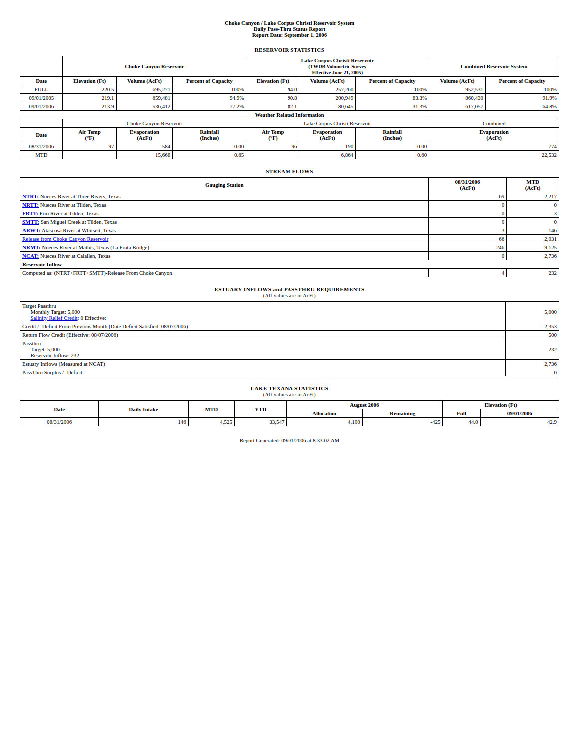Choke Canyon / Lake Corpus Christi Reservoir System
Daily Pass-Thru Status Report
Report Date: September 1, 2006
RESERVOIR STATISTICS
| | Choke Canyon Reservoir | Lake Corpus Christi Reservoir (TWDB Volumetric Survey Effective June 21, 2005) | Combined Reservoir System |
| --- | --- | --- | --- |
| Date | Elevation (Ft) | Volume (AcFt) | Percent of Capacity | Elevation (Ft) | Volume (AcFt) | Percent of Capacity | Volume (AcFt) | Percent of Capacity |
| FULL | 220.5 | 695,271 | 100% | 94.0 | 257,260 | 100% | 952,531 | 100% |
| 09/01/2005 | 219.1 | 659,481 | 94.9% | 90.8 | 200,949 | 83.3% | 860,430 | 91.9% |
| 09/01/2006 | 213.9 | 536,412 | 77.2% | 82.1 | 80,645 | 31.3% | 617,057 | 64.8% |
| Weather Related Information |
| | Choke Canyon Reservoir | Lake Corpus Christi Reservoir | Combined |
| Date | Air Temp (°F) | Evaporation (AcFt) | Rainfall (Inches) | Air Temp (°F) | Evaporation (AcFt) | Rainfall (Inches) | Evaporation (AcFt) |
| 08/31/2006 | 97 | 584 | 0.00 | 96 | 190 | 0.00 | 774 |
| MTD | | 15,668 | 0.65 | | 6,864 | 0.60 | 22,532 |
STREAM FLOWS
| Gauging Station | 08/31/2006 (AcFt) | MTD (AcFt) |
| --- | --- | --- |
| NTRT: Nueces River at Three Rivers, Texas | 69 | 2,217 |
| NRTT: Nueces River at Tilden, Texas | 0 | 0 |
| FRTT: Frio River at Tilden, Texas | 0 | 3 |
| SMTT: San Miguel Creek at Tilden, Texas | 0 | 0 |
| ARWT: Atascosa River at Whitsett, Texas | 3 | 146 |
| Release from Choke Canyon Reservoir | 66 | 2,031 |
| NRMT: Nueces River at Mathis, Texas (La Fruta Bridge) | 246 | 9,125 |
| NCAT: Nueces River at Calallen, Texas | 0 | 2,736 |
| Reservoir Inflow |
| Computed as: (NTRT+FRTT+SMTT)-Release From Choke Canyon | 4 | 232 |
ESTUARY INFLOWS and PASSTHRU REQUIREMENTS
(All values are in AcFt)
| Target Passthru Monthly Target: 5,000 Salinity Relief Credit : 0 Effective: | 5,000 |
| Credit / -Deficit From Previous Month (Date Deficit Satisfied: 08/07/2006) | -2,353 |
| Return Flow Credit (Effective: 08/07/2006) | 500 |
| Passthru Target: 5,000 Reservoir Inflow: 232 | 232 |
| Estuary Inflows (Measured at NCAT) | 2,736 |
| PassThru Surplus / -Deficit: | 0 |
LAKE TEXANA STATISTICS
(All values are in AcFt)
| Date | Daily Intake | MTD | YTD | August 2006 | Elevation (Ft) |
| --- | --- | --- | --- | --- | --- |
| Allocation | Remaining | Full | 09/01/2006 |
| 08/31/2006 | 146 | 4,525 | 33,547 | 4,100 | -425 | 44.0 | 42.9 |
Report Generated: 09/01/2006 at 8:33:02 AM